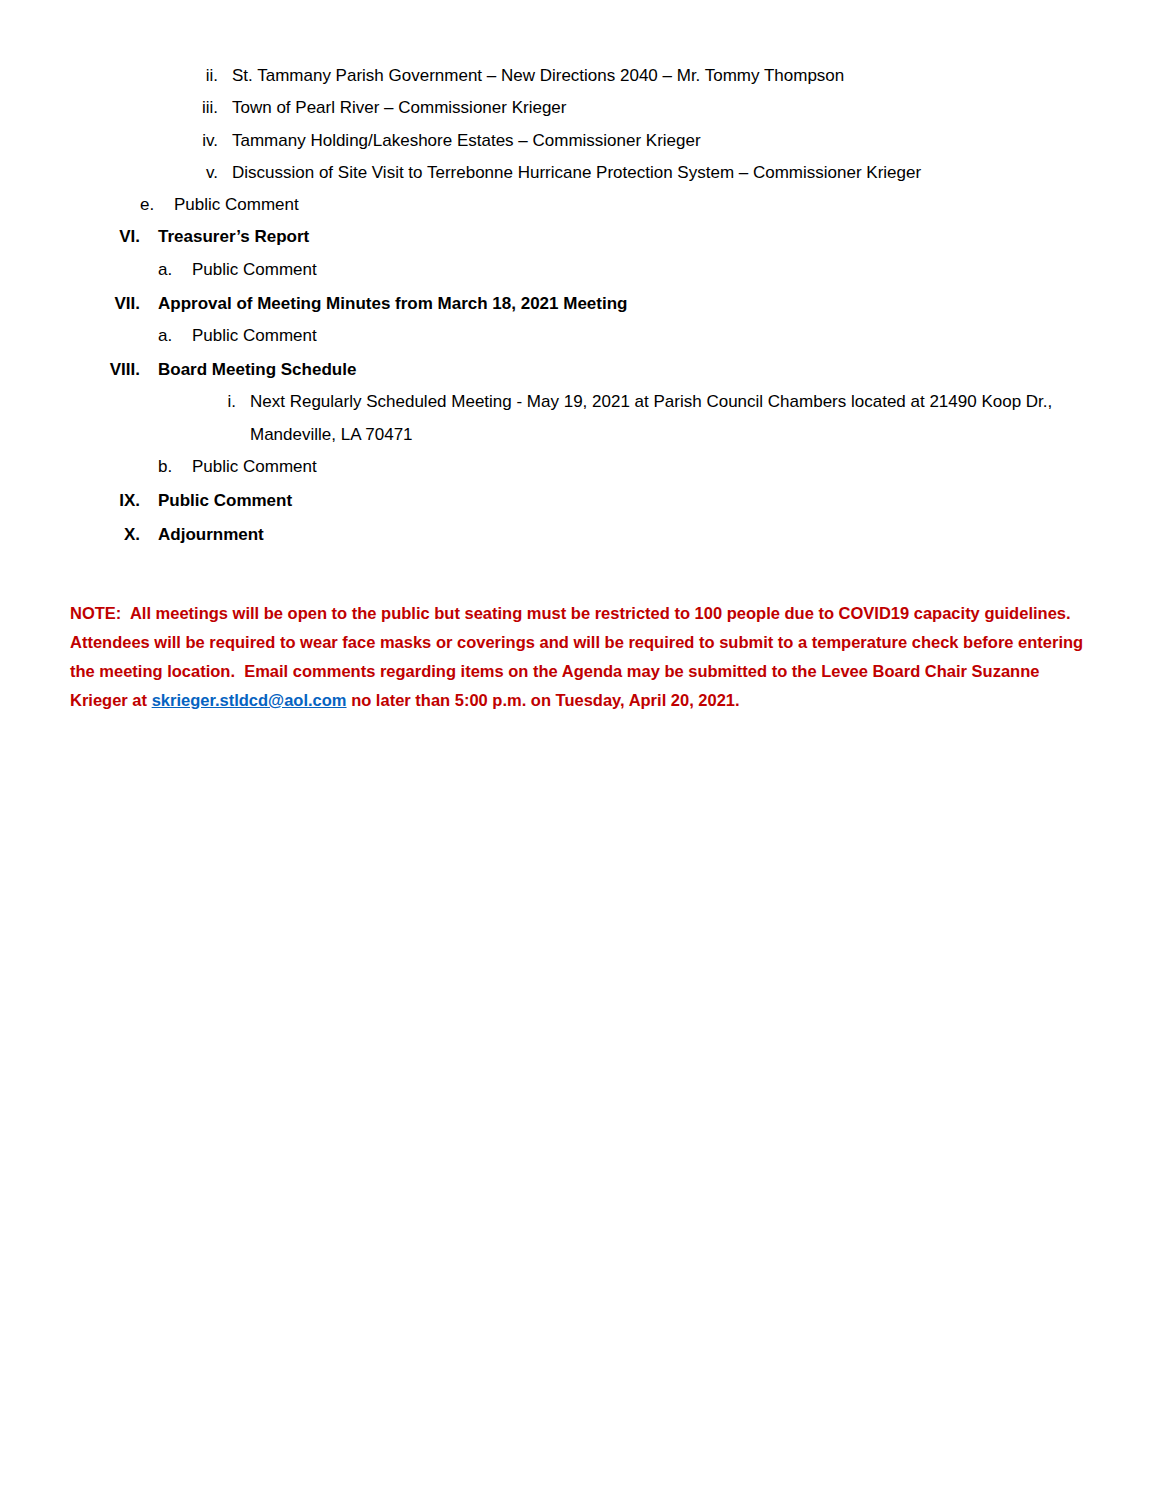ii. St. Tammany Parish Government – New Directions 2040 – Mr. Tommy Thompson
iii. Town of Pearl River – Commissioner Krieger
iv. Tammany Holding/Lakeshore Estates – Commissioner Krieger
v. Discussion of Site Visit to Terrebonne Hurricane Protection System – Commissioner Krieger
e. Public Comment
VI.
Treasurer’s Report
a. Public Comment
VII.
Approval of Meeting Minutes from March 18, 2021 Meeting
a. Public Comment
VIII.
Board Meeting Schedule
i. Next Regularly Scheduled Meeting - May 19, 2021 at Parish Council Chambers located at 21490 Koop Dr., Mandeville, LA 70471
b. Public Comment
IX.
Public Comment
X.
Adjournment
NOTE: All meetings will be open to the public but seating must be restricted to 100 people due to COVID19 capacity guidelines. Attendees will be required to wear face masks or coverings and will be required to submit to a temperature check before entering the meeting location. Email comments regarding items on the Agenda may be submitted to the Levee Board Chair Suzanne Krieger at skrieger.stldcd@aol.com no later than 5:00 p.m. on Tuesday, April 20, 2021.